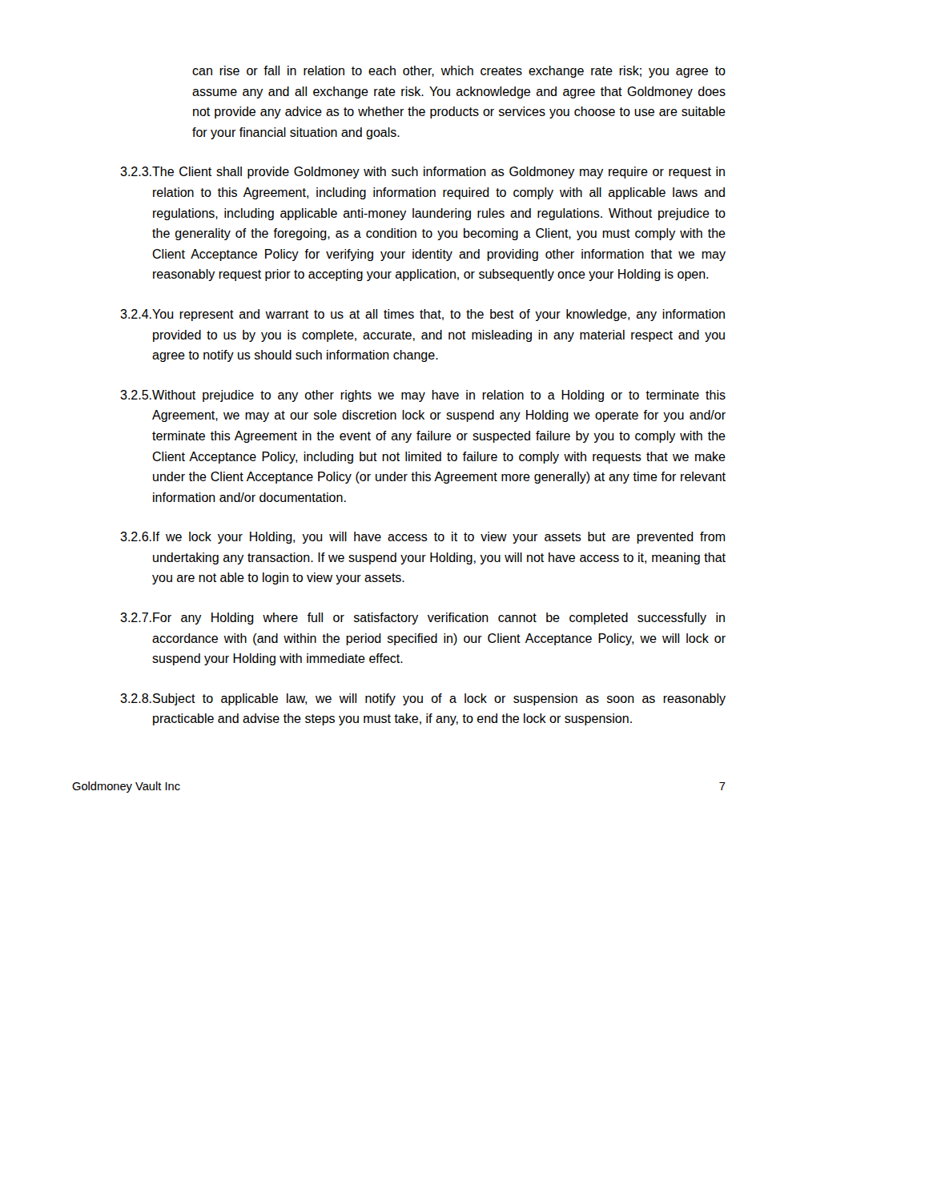can rise or fall in relation to each other, which creates exchange rate risk; you agree to assume any and all exchange rate risk. You acknowledge and agree that Goldmoney does not provide any advice as to whether the products or services you choose to use are suitable for your financial situation and goals.
3.2.3.
The Client shall provide Goldmoney with such information as Goldmoney may require or request in relation to this Agreement, including information required to comply with all applicable laws and regulations, including applicable anti-money laundering rules and regulations. Without prejudice to the generality of the foregoing, as a condition to you becoming a Client, you must comply with the Client Acceptance Policy for verifying your identity and providing other information that we may reasonably request prior to accepting your application, or subsequently once your Holding is open.
3.2.4.
You represent and warrant to us at all times that, to the best of your knowledge, any information provided to us by you is complete, accurate, and not misleading in any material respect and you agree to notify us should such information change.
3.2.5.
Without prejudice to any other rights we may have in relation to a Holding or to terminate this Agreement, we may at our sole discretion lock or suspend any Holding we operate for you and/or terminate this Agreement in the event of any failure or suspected failure by you to comply with the Client Acceptance Policy, including but not limited to failure to comply with requests that we make under the Client Acceptance Policy (or under this Agreement more generally) at any time for relevant information and/or documentation.
3.2.6.
If we lock your Holding, you will have access to it to view your assets but are prevented from undertaking any transaction. If we suspend your Holding, you will not have access to it, meaning that you are not able to login to view your assets.
3.2.7.
For any Holding where full or satisfactory verification cannot be completed successfully in accordance with (and within the period specified in) our Client Acceptance Policy, we will lock or suspend your Holding with immediate effect.
3.2.8.
Subject to applicable law, we will notify you of a lock or suspension as soon as reasonably practicable and advise the steps you must take, if any, to end the lock or suspension.
Goldmoney Vault Inc
7